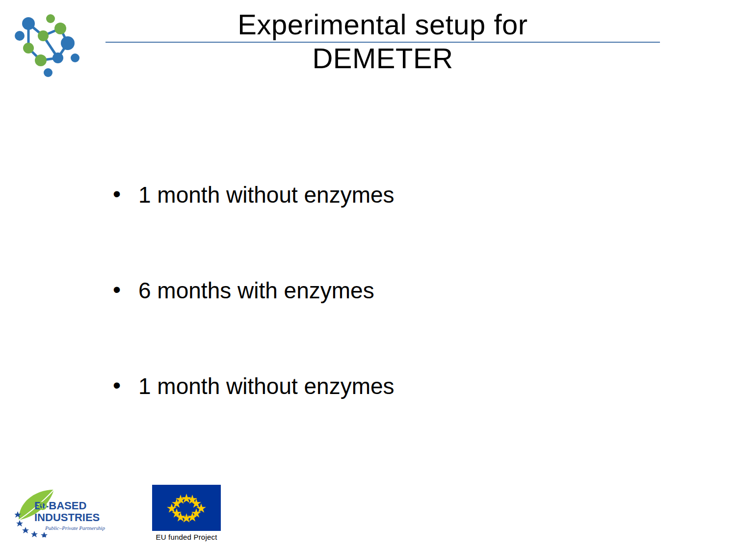Experimental setup for
DEMETER
1 month without enzymes
6 months with enzymes
1 month without enzymes
BI -BASED INDUSTRIES Public–Private Partnership
EU funded Project